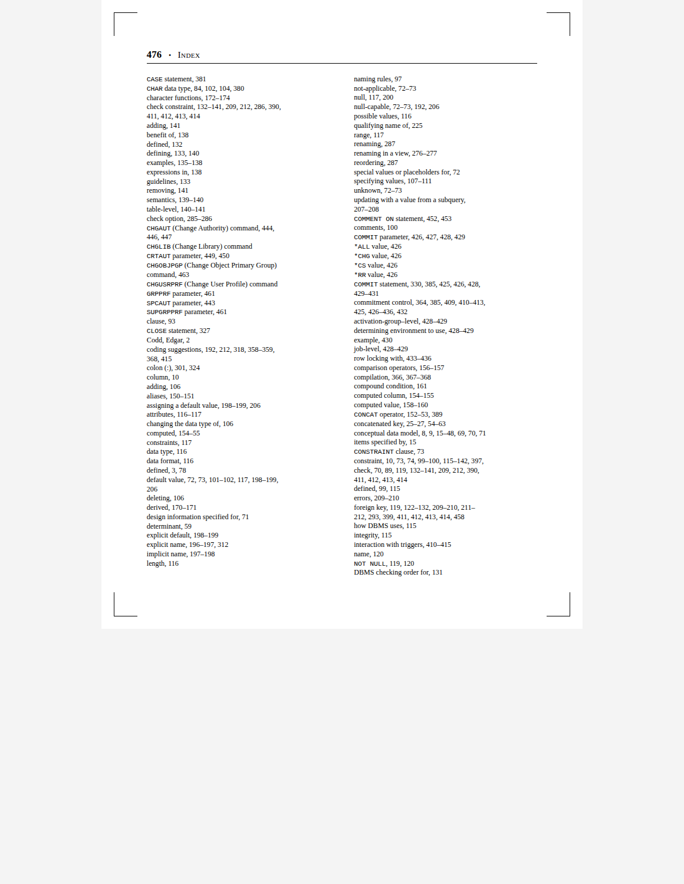476 • Index
CASE statement, 381
CHAR data type, 84, 102, 104, 380
character functions, 172–174
check constraint, 132–141, 209, 212, 286, 390,
411, 412, 413, 414
adding, 141
benefit of, 138
defined, 132
defining, 133, 140
examples, 135–138
expressions in, 138
guidelines, 133
removing, 141
semantics, 139–140
table-level, 140–141
check option, 285–286
CHGAUT (Change Authority) command, 444,
446, 447
CHGLIB (Change Library) command
CRTAUT parameter, 449, 450
CHGOBJPGP (Change Object Primary Group)
command, 463
CHGUSRPRF (Change User Profile) command
GRPPRF parameter, 461
SPCAUT parameter, 443
SUPGRPPRF parameter, 461
clause, 93
CLOSE statement, 327
Codd, Edgar, 2
coding suggestions, 192, 212, 318, 358–359,
368, 415
colon (:), 301, 324
column, 10
adding, 106
aliases, 150–151
assigning a default value, 198–199, 206
attributes, 116–117
changing the data type of, 106
computed, 154–55
constraints, 117
data type, 116
data format, 116
defined, 3, 78
default value, 72, 73, 101–102, 117, 198–199,
206
deleting, 106
derived, 170–171
design information specified for, 71
determinant, 59
explicit default, 198–199
explicit name, 196–197, 312
implicit name, 197–198
length, 116
naming rules, 97
not-applicable, 72–73
null, 117, 200
null-capable, 72–73, 192, 206
possible values, 116
qualifying name of, 225
range, 117
renaming, 287
renaming in a view, 276–277
reordering, 287
special values or placeholders for, 72
specifying values, 107–111
unknown, 72–73
updating with a value from a subquery,
207–208
COMMENT ON statement, 452, 453
comments, 100
COMMIT parameter, 426, 427, 428, 429
*ALL value, 426
*CHG value, 426
*CS value, 426
*RR value, 426
COMMIT statement, 330, 385, 425, 426, 428,
429–431
commitment control, 364, 385, 409, 410–413,
425, 426–436, 432
activation-group–level, 428–429
determining environment to use, 428–429
example, 430
job-level, 428–429
row locking with, 433–436
comparison operators, 156–157
compilation, 366, 367–368
compound condition, 161
computed column, 154–155
computed value, 158–160
CONCAT operator, 152–53, 389
concatenated key, 25–27, 54–63
conceptual data model, 8, 9, 15–48, 69, 70, 71
items specified by, 15
CONSTRAINT clause, 73
constraint, 10, 73, 74, 99–100, 115–142, 397,
check, 70, 89, 119, 132–141, 209, 212, 390,
411, 412, 413, 414
defined, 99, 115
errors, 209–210
foreign key, 119, 122–132, 209–210, 211–
212, 293, 399, 411, 412, 413, 414, 458
how DBMS uses, 115
integrity, 115
interaction with triggers, 410–415
name, 120
NOT NULL, 119, 120
DBMS checking order for, 131